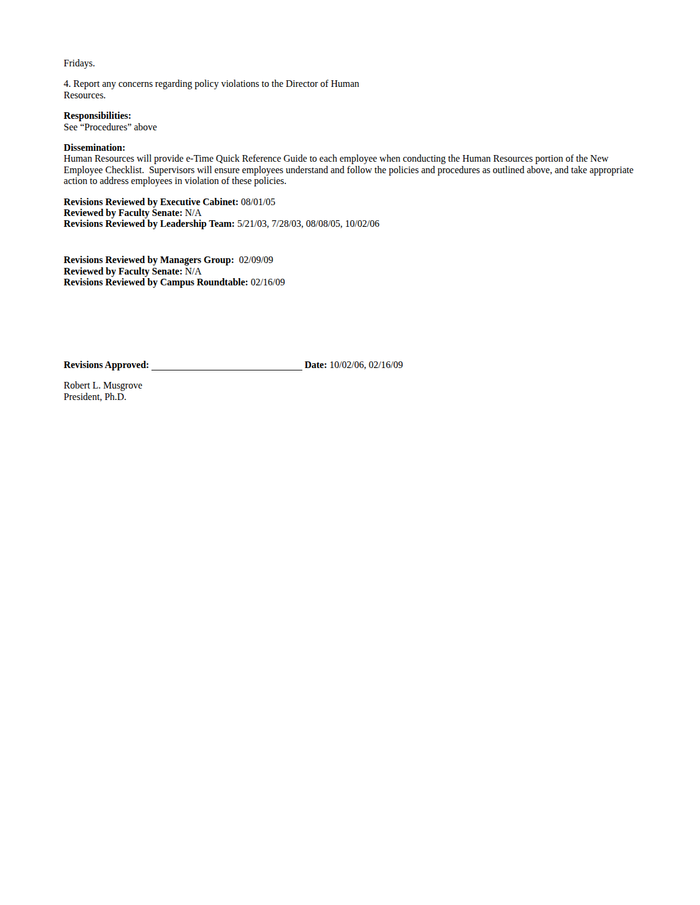Fridays.
4. Report any concerns regarding policy violations to the Director of Human
Resources.
Responsibilities:
See “Procedures” above
Dissemination:
Human Resources will provide e-Time Quick Reference Guide to each employee when conducting the Human Resources portion of the New Employee Checklist. Supervisors will ensure employees understand and follow the policies and procedures as outlined above, and take appropriate action to address employees in violation of these policies.
Revisions Reviewed by Executive Cabinet: 08/01/05
Reviewed by Faculty Senate: N/A
Revisions Reviewed by Leadership Team: 5/21/03, 7/28/03, 08/08/05, 10/02/06
Revisions Reviewed by Managers Group: 02/09/09
Reviewed by Faculty Senate: N/A
Revisions Reviewed by Campus Roundtable: 02/16/09
Revisions Approved: Date: 10/02/06, 02/16/09
Robert L. Musgrove
President, Ph.D.